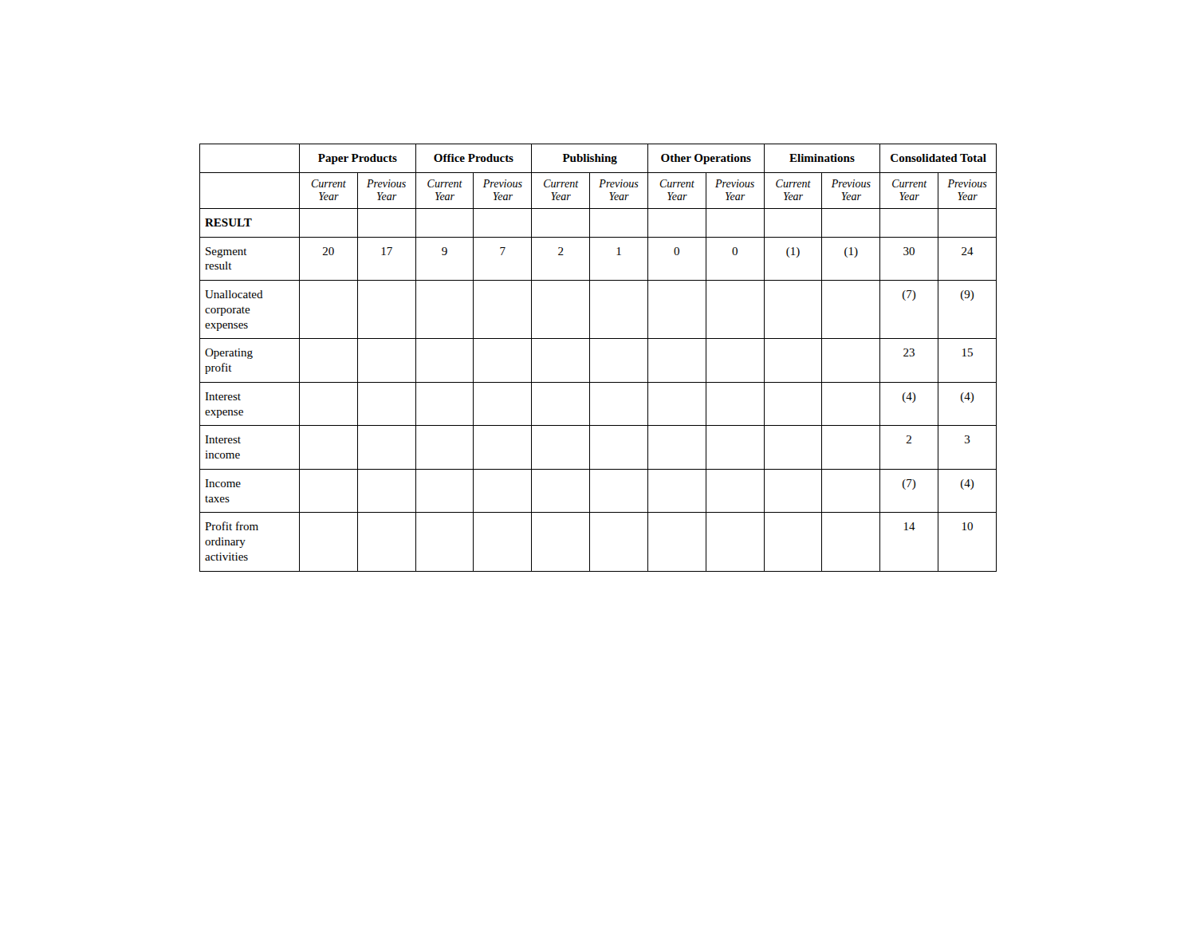| | Paper Products | Office Products | Publishing | Other Operations | Eliminations | Consolidated Total |
| --- | --- | --- | --- | --- | --- | --- |
| | Current Year | Previous Year | Current Year | Previous Year | Current Year | Previous Year | Current Year | Previous Year | Current Year | Previous Year | Current Year | Previous Year |
| RESULT | | | | | | | | | | | | |
| Segment result | 20 | 17 | 9 | 7 | 2 | 1 | 0 | 0 | (1) | (1) | 30 | 24 |
| Unallocated corporate expenses | | | | | | | | | | | (7) | (9) |
| Operating profit | | | | | | | | | | | 23 | 15 |
| Interest expense | | | | | | | | | | | (4) | (4) |
| Interest income | | | | | | | | | | | 2 | 3 |
| Income taxes | | | | | | | | | | | (7) | (4) |
| Profit from ordinary activities | | | | | | | | | | | 14 | 10 |